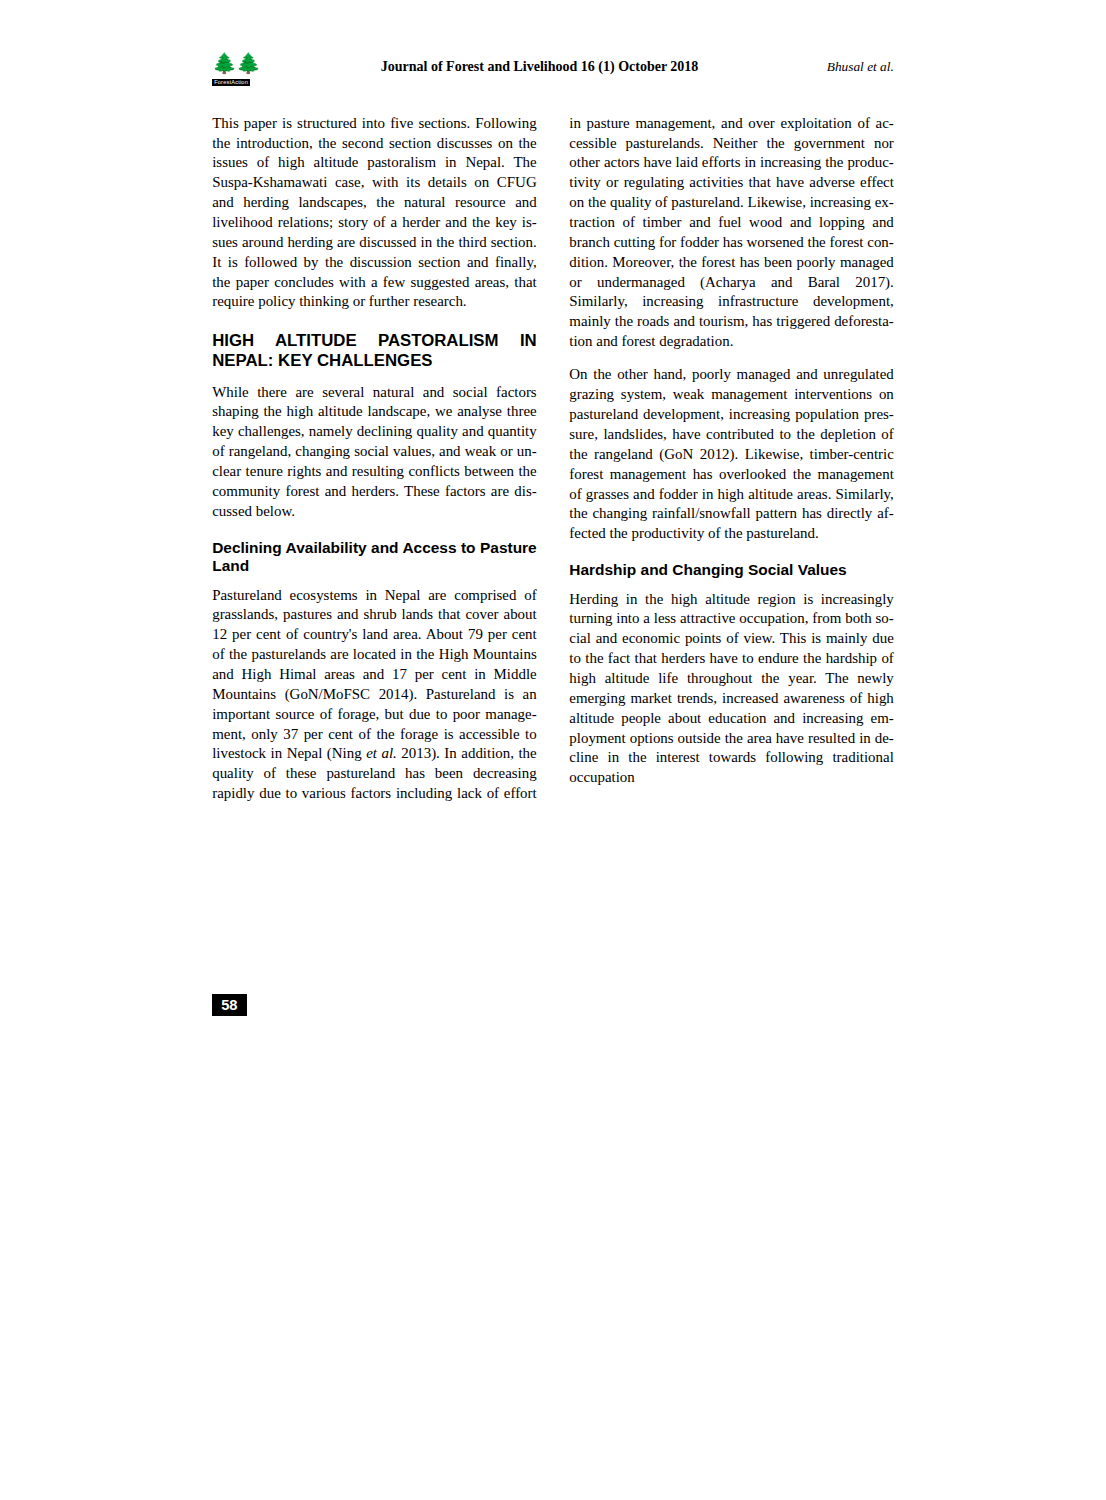🌲🌲
ForestAction
Journal of Forest and Livelihood 16 (1) October 2018
Bhusal et al.
This paper is structured into five sections. Following the introduction, the second section discusses on the issues of high altitude pastoralism in Nepal. The Suspa-Kshamawati case, with its details on CFUG and herding landscapes, the natural resource and livelihood relations; story of a herder and the key issues around herding are discussed in the third section. It is followed by the discussion section and finally, the paper concludes with a few suggested areas, that require policy thinking or further research.
High Altitude Pastoralism in Nepal: Key Challenges
While there are several natural and social factors shaping the high altitude landscape, we analyse three key challenges, namely declining quality and quantity of rangeland, changing social values, and weak or unclear tenure rights and resulting conflicts between the community forest and herders. These factors are discussed below.
Declining Availability and Access to Pasture Land
Pastureland ecosystems in Nepal are comprised of grasslands, pastures and shrub lands that cover about 12 per cent of country's land area. About 79 per cent of the pasturelands are located in the High Mountains and High Himal areas and 17 per cent in Middle Mountains (GoN/MoFSC 2014). Pastureland is an important source of forage, but due to poor management, only 37 per cent of the forage is accessible to livestock in Nepal (Ning et al. 2013). In addition, the quality of these pastureland has been decreasing rapidly due to various factors including lack of effort in pasture management, and over exploitation of accessible pasturelands. Neither the government nor other actors have laid efforts in increasing the productivity or regulating activities that have adverse effect on the quality of pastureland. Likewise, increasing extraction of timber and fuel wood and lopping and branch cutting for fodder has worsened the forest condition. Moreover, the forest has been poorly managed or undermanaged (Acharya and Baral 2017). Similarly, increasing infrastructure development, mainly the roads and tourism, has triggered deforestation and forest degradation.
On the other hand, poorly managed and unregulated grazing system, weak management interventions on pastureland development, increasing population pressure, landslides, have contributed to the depletion of the rangeland (GoN 2012). Likewise, timber-centric forest management has overlooked the management of grasses and fodder in high altitude areas. Similarly, the changing rainfall/snowfall pattern has directly affected the productivity of the pastureland.
Hardship and Changing Social Values
Herding in the high altitude region is increasingly turning into a less attractive occupation, from both social and economic points of view. This is mainly due to the fact that herders have to endure the hardship of high altitude life throughout the year. The newly emerging market trends, increased awareness of high altitude people about education and increasing employment options outside the area have resulted in decline in the interest towards following traditional occupation
58